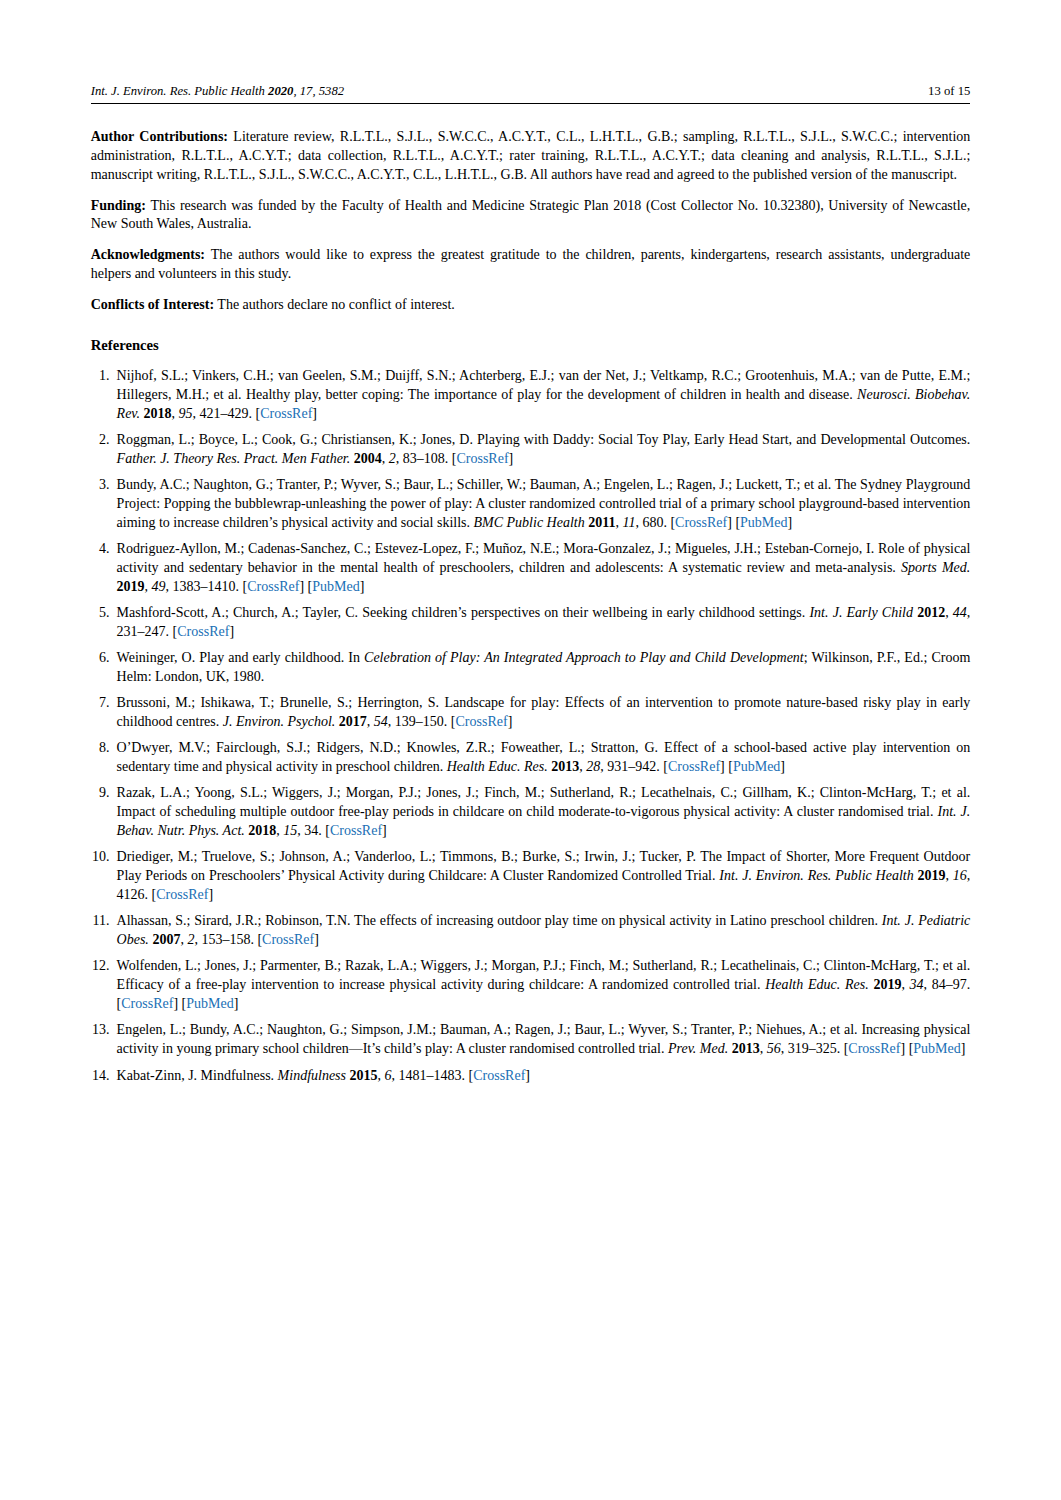Int. J. Environ. Res. Public Health 2020, 17, 5382
13 of 15
Author Contributions: Literature review, R.L.T.L., S.J.L., S.W.C.C., A.C.Y.T., C.L., L.H.T.L., G.B.; sampling, R.L.T.L., S.J.L., S.W.C.C.; intervention administration, R.L.T.L., A.C.Y.T.; data collection, R.L.T.L., A.C.Y.T.; rater training, R.L.T.L., A.C.Y.T.; data cleaning and analysis, R.L.T.L., S.J.L.; manuscript writing, R.L.T.L., S.J.L., S.W.C.C., A.C.Y.T., C.L., L.H.T.L., G.B. All authors have read and agreed to the published version of the manuscript.
Funding: This research was funded by the Faculty of Health and Medicine Strategic Plan 2018 (Cost Collector No. 10.32380), University of Newcastle, New South Wales, Australia.
Acknowledgments: The authors would like to express the greatest gratitude to the children, parents, kindergartens, research assistants, undergraduate helpers and volunteers in this study.
Conflicts of Interest: The authors declare no conflict of interest.
References
Nijhof, S.L.; Vinkers, C.H.; van Geelen, S.M.; Duijff, S.N.; Achterberg, E.J.; van der Net, J.; Veltkamp, R.C.; Grootenhuis, M.A.; van de Putte, E.M.; Hillegers, M.H.; et al. Healthy play, better coping: The importance of play for the development of children in health and disease. Neurosci. Biobehav. Rev. 2018, 95, 421–429. [CrossRef]
Roggman, L.; Boyce, L.; Cook, G.; Christiansen, K.; Jones, D. Playing with Daddy: Social Toy Play, Early Head Start, and Developmental Outcomes. Father. J. Theory Res. Pract. Men Father. 2004, 2, 83–108. [CrossRef]
Bundy, A.C.; Naughton, G.; Tranter, P.; Wyver, S.; Baur, L.; Schiller, W.; Bauman, A.; Engelen, L.; Ragen, J.; Luckett, T.; et al. The Sydney Playground Project: Popping the bubblewrap-unleashing the power of play: A cluster randomized controlled trial of a primary school playground-based intervention aiming to increase children’s physical activity and social skills. BMC Public Health 2011, 11, 680. [CrossRef] [PubMed]
Rodriguez-Ayllon, M.; Cadenas-Sanchez, C.; Estevez-Lopez, F.; Muñoz, N.E.; Mora-Gonzalez, J.; Migueles, J.H.; Esteban-Cornejo, I. Role of physical activity and sedentary behavior in the mental health of preschoolers, children and adolescents: A systematic review and meta-analysis. Sports Med. 2019, 49, 1383–1410. [CrossRef] [PubMed]
Mashford-Scott, A.; Church, A.; Tayler, C. Seeking children’s perspectives on their wellbeing in early childhood settings. Int. J. Early Child 2012, 44, 231–247. [CrossRef]
Weininger, O. Play and early childhood. In Celebration of Play: An Integrated Approach to Play and Child Development; Wilkinson, P.F., Ed.; Croom Helm: London, UK, 1980.
Brussoni, M.; Ishikawa, T.; Brunelle, S.; Herrington, S. Landscape for play: Effects of an intervention to promote nature-based risky play in early childhood centres. J. Environ. Psychol. 2017, 54, 139–150. [CrossRef]
O’Dwyer, M.V.; Fairclough, S.J.; Ridgers, N.D.; Knowles, Z.R.; Foweather, L.; Stratton, G. Effect of a school-based active play intervention on sedentary time and physical activity in preschool children. Health Educ. Res. 2013, 28, 931–942. [CrossRef] [PubMed]
Razak, L.A.; Yoong, S.L.; Wiggers, J.; Morgan, P.J.; Jones, J.; Finch, M.; Sutherland, R.; Lecathelnais, C.; Gillham, K.; Clinton-McHarg, T.; et al. Impact of scheduling multiple outdoor free-play periods in childcare on child moderate-to-vigorous physical activity: A cluster randomised trial. Int. J. Behav. Nutr. Phys. Act. 2018, 15, 34. [CrossRef]
Driediger, M.; Truelove, S.; Johnson, A.; Vanderloo, L.; Timmons, B.; Burke, S.; Irwin, J.; Tucker, P. The Impact of Shorter, More Frequent Outdoor Play Periods on Preschoolers’ Physical Activity during Childcare: A Cluster Randomized Controlled Trial. Int. J. Environ. Res. Public Health 2019, 16, 4126. [CrossRef]
Alhassan, S.; Sirard, J.R.; Robinson, T.N. The effects of increasing outdoor play time on physical activity in Latino preschool children. Int. J. Pediatric Obes. 2007, 2, 153–158. [CrossRef]
Wolfenden, L.; Jones, J.; Parmenter, B.; Razak, L.A.; Wiggers, J.; Morgan, P.J.; Finch, M.; Sutherland, R.; Lecathelinais, C.; Clinton-McHarg, T.; et al. Efficacy of a free-play intervention to increase physical activity during childcare: A randomized controlled trial. Health Educ. Res. 2019, 34, 84–97. [CrossRef] [PubMed]
Engelen, L.; Bundy, A.C.; Naughton, G.; Simpson, J.M.; Bauman, A.; Ragen, J.; Baur, L.; Wyver, S.; Tranter, P.; Niehues, A.; et al. Increasing physical activity in young primary school children—It’s child’s play: A cluster randomised controlled trial. Prev. Med. 2013, 56, 319–325. [CrossRef] [PubMed]
Kabat-Zinn, J. Mindfulness. Mindfulness 2015, 6, 1481–1483. [CrossRef]